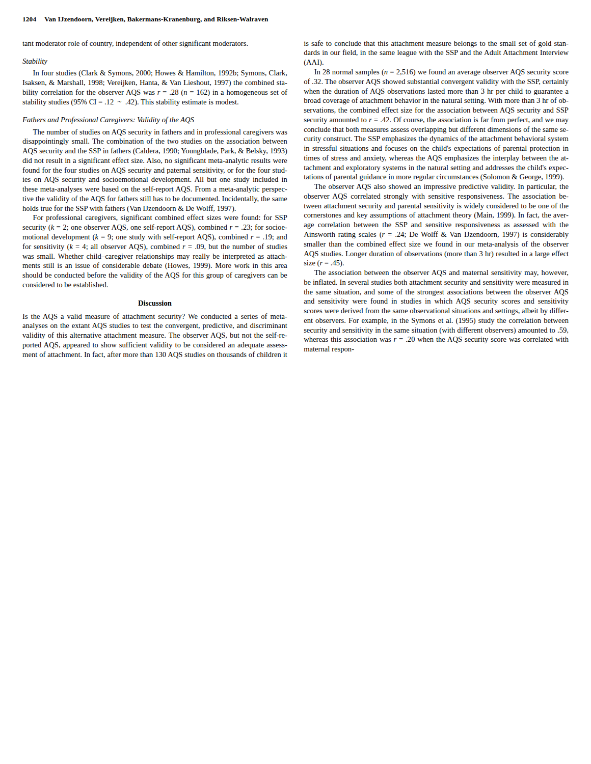1204 Van IJzendoorn, Vereijken, Bakermans-Kranenburg, and Riksen-Walraven
tant moderator role of country, independent of other significant moderators.
Stability
In four studies (Clark & Symons, 2000; Howes & Hamilton, 1992b; Symons, Clark, Isaksen, & Marshall, 1998; Vereijken, Hanta, & Van Lieshout, 1997) the combined stability correlation for the observer AQS was r = .28 (n = 162) in a homogeneous set of stability studies (95% CI = .12 ~ .42). This stability estimate is modest.
Fathers and Professional Caregivers: Validity of the AQS
The number of studies on AQS security in fathers and in professional caregivers was disappointingly small. The combination of the two studies on the association between AQS security and the SSP in fathers (Caldera, 1990; Youngblade, Park, & Belsky, 1993) did not result in a significant effect size. Also, no significant meta-analytic results were found for the four studies on AQS security and paternal sensitivity, or for the four studies on AQS security and socioemotional development. All but one study included in these meta-analyses were based on the self-report AQS. From a meta-analytic perspective the validity of the AQS for fathers still has to be documented. Incidentally, the same holds true for the SSP with fathers (Van IJzendoorn & De Wolff, 1997).
For professional caregivers, significant combined effect sizes were found: for SSP security (k = 2; one observer AQS, one self-report AQS), combined r = .23; for socioemotional development (k = 9; one study with self-report AQS), combined r = .19; and for sensitivity (k = 4; all observer AQS), combined r = .09, but the number of studies was small. Whether child–caregiver relationships may really be interpreted as attachments still is an issue of considerable debate (Howes, 1999). More work in this area should be conducted before the validity of the AQS for this group of caregivers can be considered to be established.
Discussion
Is the AQS a valid measure of attachment security? We conducted a series of meta-analyses on the extant AQS studies to test the convergent, predictive, and discriminant validity of this alternative attachment measure. The observer AQS, but not the self-reported AQS, appeared to show sufficient validity to be considered an adequate assessment of attachment. In fact, after more than 130 AQS studies on thousands of children it is safe to conclude that this attachment measure belongs to the small set of gold standards in our field, in the same league with the SSP and the Adult Attachment Interview (AAI).
In 28 normal samples (n = 2,516) we found an average observer AQS security score of .32. The observer AQS showed substantial convergent validity with the SSP, certainly when the duration of AQS observations lasted more than 3 hr per child to guarantee a broad coverage of attachment behavior in the natural setting. With more than 3 hr of observations, the combined effect size for the association between AQS security and SSP security amounted to r = .42. Of course, the association is far from perfect, and we may conclude that both measures assess overlapping but different dimensions of the same security construct. The SSP emphasizes the dynamics of the attachment behavioral system in stressful situations and focuses on the child's expectations of parental protection in times of stress and anxiety, whereas the AQS emphasizes the interplay between the attachment and exploratory systems in the natural setting and addresses the child's expectations of parental guidance in more regular circumstances (Solomon & George, 1999).
The observer AQS also showed an impressive predictive validity. In particular, the observer AQS correlated strongly with sensitive responsiveness. The association between attachment security and parental sensitivity is widely considered to be one of the cornerstones and key assumptions of attachment theory (Main, 1999). In fact, the average correlation between the SSP and sensitive responsiveness as assessed with the Ainsworth rating scales (r = .24; De Wolff & Van IJzendoorn, 1997) is considerably smaller than the combined effect size we found in our meta-analysis of the observer AQS studies. Longer duration of observations (more than 3 hr) resulted in a large effect size (r = .45).
The association between the observer AQS and maternal sensitivity may, however, be inflated. In several studies both attachment security and sensitivity were measured in the same situation, and some of the strongest associations between the observer AQS and sensitivity were found in studies in which AQS security scores and sensitivity scores were derived from the same observational situations and settings, albeit by different observers. For example, in the Symons et al. (1995) study the correlation between security and sensitivity in the same situation (with different observers) amounted to .59, whereas this association was r = .20 when the AQS security score was correlated with maternal respon-